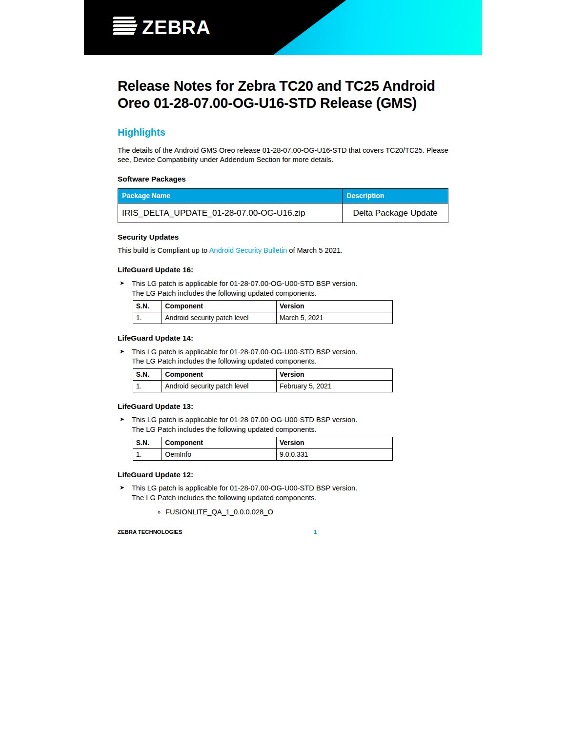ZEBRA
Release Notes for Zebra TC20 and TC25 Android Oreo 01-28-07.00-OG-U16-STD Release (GMS)
Highlights
The details of the Android GMS Oreo release 01-28-07.00-OG-U16-STD that covers TC20/TC25. Please see, Device Compatibility under Addendum Section for more details.
Software Packages
| Package Name | Description |
| --- | --- |
| IRIS_DELTA_UPDATE_01-28-07.00-OG-U16.zip | Delta Package Update |
Security Updates
This build is Compliant up to Android Security Bulletin of March 5 2021.
LifeGuard Update 16:
This LG patch is applicable for 01-28-07.00-OG-U00-STD BSP version.
The LG Patch includes the following updated components.
| S.N. | Component | Version |
| --- | --- | --- |
| 1. | Android security patch level | March 5, 2021 |
LifeGuard Update 14:
This LG patch is applicable for 01-28-07.00-OG-U00-STD BSP version.
The LG Patch includes the following updated components.
| S.N. | Component | Version |
| --- | --- | --- |
| 1. | Android security patch level | February 5, 2021 |
LifeGuard Update 13:
This LG patch is applicable for 01-28-07.00-OG-U00-STD BSP version.
The LG Patch includes the following updated components.
| S.N. | Component | Version |
| --- | --- | --- |
| 1. | OemInfo | 9.0.0.331 |
LifeGuard Update 12:
This LG patch is applicable for 01-28-07.00-OG-U00-STD BSP version.
The LG Patch includes the following updated components.
FUSIONLITE_QA_1_0.0.0.028_O
ZEBRA TECHNOLOGIES
1